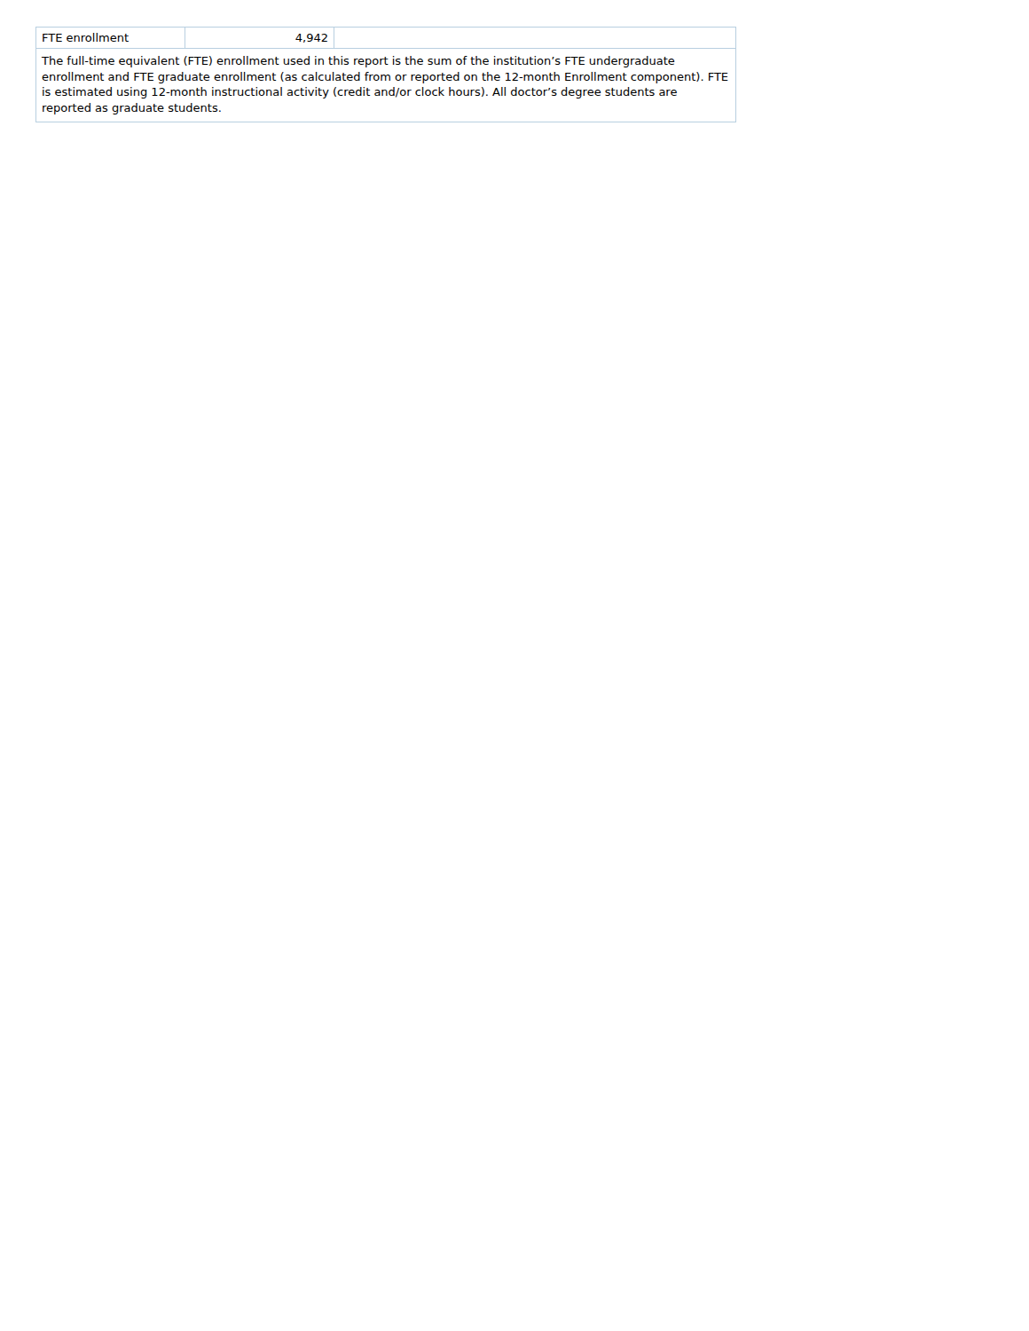| FTE enrollment | 4,942 | |
| The full-time equivalent (FTE) enrollment used in this report is the sum of the institution’s FTE undergraduate enrollment and FTE graduate enrollment (as calculated from or reported on the 12-month Enrollment component). FTE is estimated using 12-month instructional activity (credit and/or clock hours). All doctor’s degree students are reported as graduate students. |